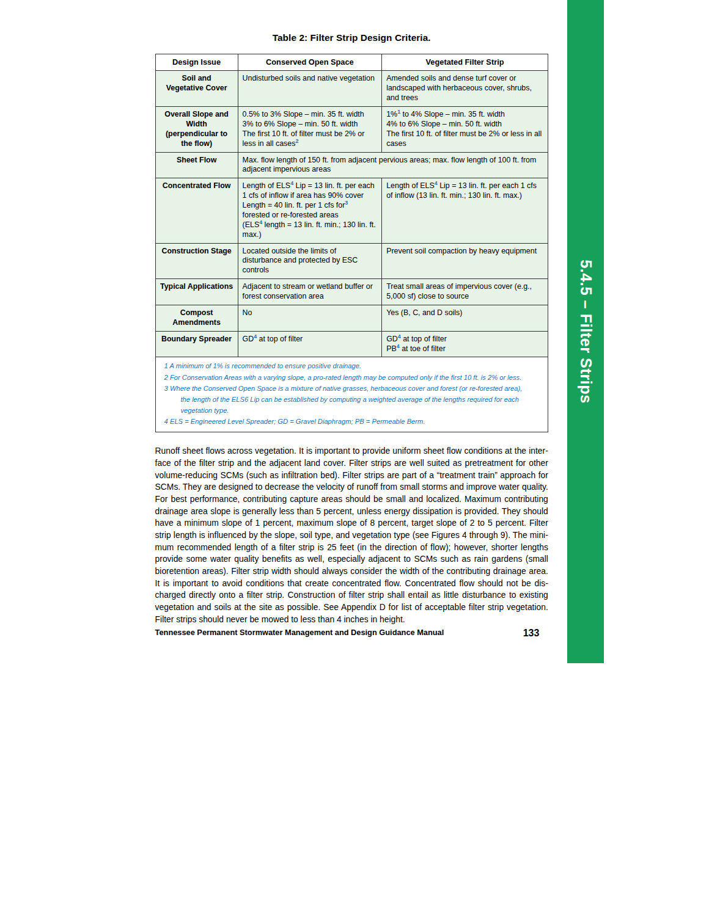5.4.5 – Filter Strips
Table 2: Filter Strip Design Criteria.
| Design Issue | Conserved Open Space | Vegetated Filter Strip |
| --- | --- | --- |
| Soil and Vegetative Cover | Undisturbed soils and native vegetation | Amended soils and dense turf cover or landscaped with herbaceous cover, shrubs, and trees |
| Overall Slope and Width (perpendicular to the flow) | 0.5% to 3% Slope – min. 35 ft. width 3% to 6% Slope – min. 50 ft. width The first 10 ft. of filter must be 2% or less in all cases 2 | 1% 1 to 4% Slope – min. 35 ft. width 4% to 6% Slope – min. 50 ft. width The first 10 ft. of filter must be 2% or less in all cases |
| Sheet Flow | Max. flow length of 150 ft. from adjacent pervious areas; max. flow length of 100 ft. from adjacent impervious areas |
| Concentrated Flow | Length of ELS 4 Lip = 13 lin. ft. per each 1 cfs of inflow if area has 90% cover Length = 40 lin. ft. per 1 cfs for 3 forested or re-forested areas (ELS 4 length = 13 lin. ft. min.; 130 lin. ft. max.) | Length of ELS 4 Lip = 13 lin. ft. per each 1 cfs of inflow (13 lin. ft. min.; 130 lin. ft. max.) |
| Construction Stage | Located outside the limits of disturbance and protected by ESC controls | Prevent soil compaction by heavy equipment |
| Typical Applications | Adjacent to stream or wetland buffer or forest conservation area | Treat small areas of impervious cover (e.g., 5,000 sf) close to source |
| Compost Amendments | No | Yes (B, C, and D soils) |
| Boundary Spreader | GD 4 at top of filter | GD 4 at top of filter PB 4 at toe of filter |
1 A minimum of 1% is recommended to ensure positive drainage.
2 For Conservation Areas with a varying slope, a pro-rated length may be computed only if the first 10 ft. is 2% or less.
3 Where the Conserved Open Space is a mixture of native grasses, herbaceous cover and forest (or re-forested area),
the length of the ELS6 Lip can be established by computing a weighted average of the lengths required for each
vegetation type.
4 ELS = Engineered Level Spreader; GD = Gravel Diaphragm; PB = Permeable Berm.
Runoff sheet flows across vegetation. It is important to provide uniform sheet flow conditions at the interface of the filter strip and the adjacent land cover. Filter strips are well suited as pretreatment for other volume-reducing SCMs (such as infiltration bed). Filter strips are part of a “treatment train” approach for SCMs. They are designed to decrease the velocity of runoff from small storms and improve water quality. For best performance, contributing capture areas should be small and localized. Maximum contributing drainage area slope is generally less than 5 percent, unless energy dissipation is provided. They should have a minimum slope of 1 percent, maximum slope of 8 percent, target slope of 2 to 5 percent. Filter strip length is influenced by the slope, soil type, and vegetation type (see Figures 4 through 9). The minimum recommended length of a filter strip is 25 feet (in the direction of flow); however, shorter lengths provide some water quality benefits as well, especially adjacent to SCMs such as rain gardens (small bioretention areas). Filter strip width should always consider the width of the contributing drainage area. It is important to avoid conditions that create concentrated flow. Concentrated flow should not be discharged directly onto a filter strip. Construction of filter strip shall entail as little disturbance to existing vegetation and soils at the site as possible. See Appendix D for list of acceptable filter strip vegetation. Filter strips should never be mowed to less than 4 inches in height.
Tennessee Permanent Stormwater Management and Design Guidance Manual 133